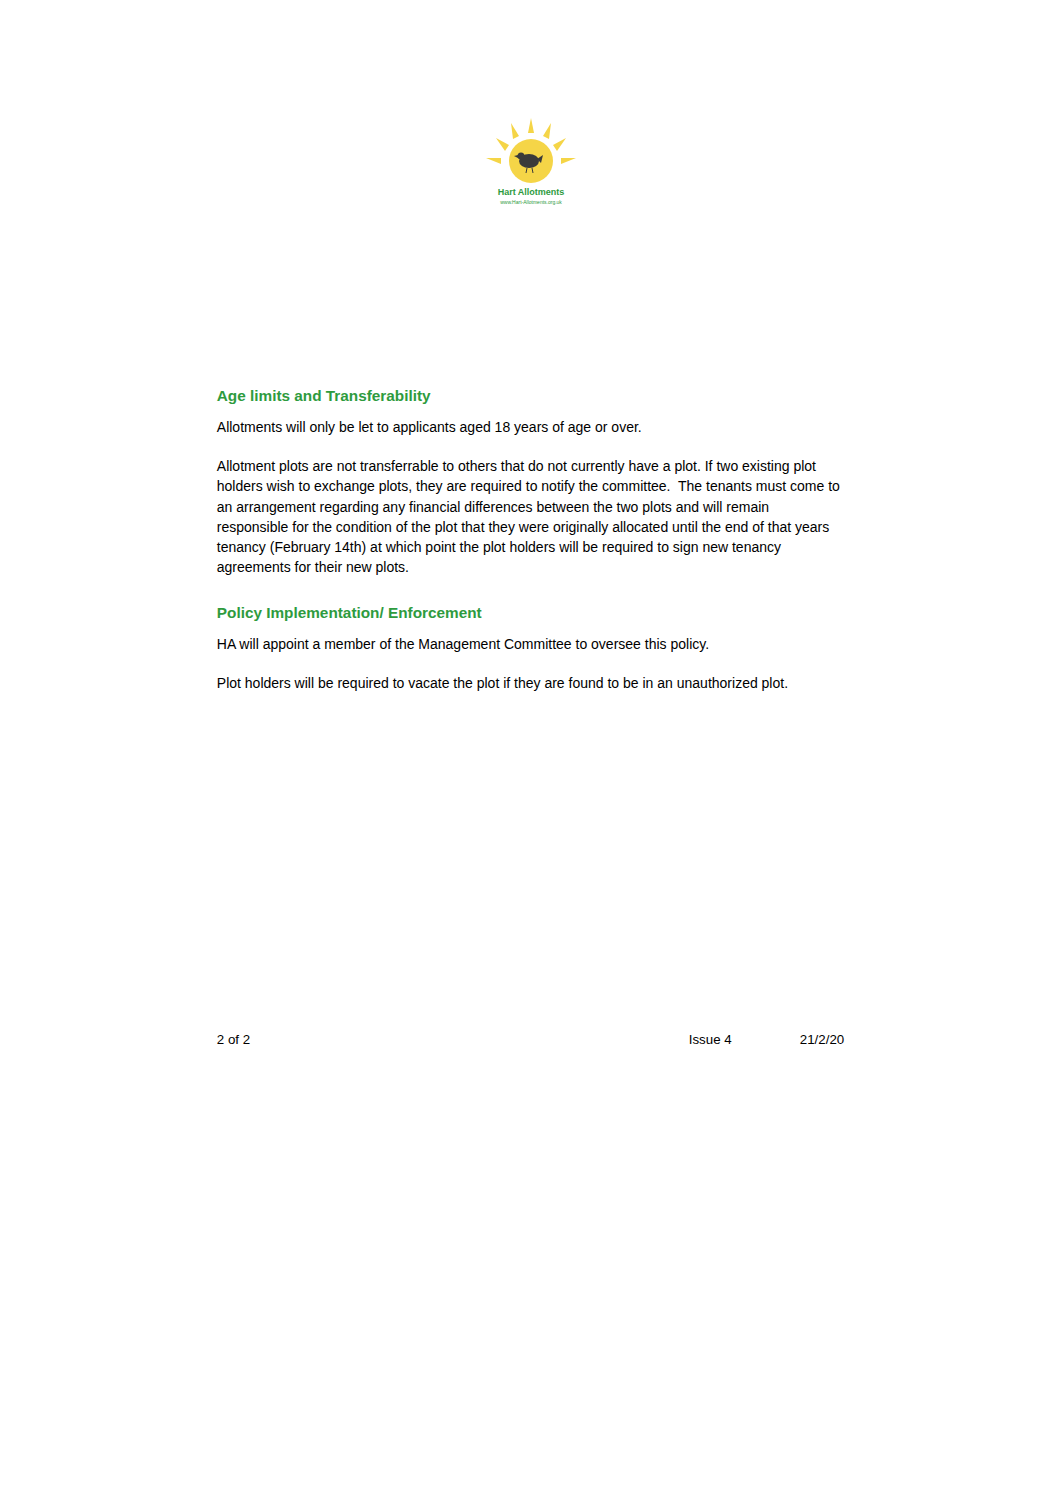Hart Allotments www.Hart-Allotments.org.uk
Age limits and Transferability
Allotments will only be let to applicants aged 18 years of age or over.
Allotment plots are not transferrable to others that do not currently have a plot. If two existing plot holders wish to exchange plots, they are required to notify the committee. The tenants must come to an arrangement regarding any financial differences between the two plots and will remain responsible for the condition of the plot that they were originally allocated until the end of that years tenancy (February 14th) at which point the plot holders will be required to sign new tenancy agreements for their new plots.
Policy Implementation/ Enforcement
HA will appoint a member of the Management Committee to oversee this policy.
Plot holders will be required to vacate the plot if they are found to be in an unauthorized plot.
2 of 2
Issue 4
21/2/20